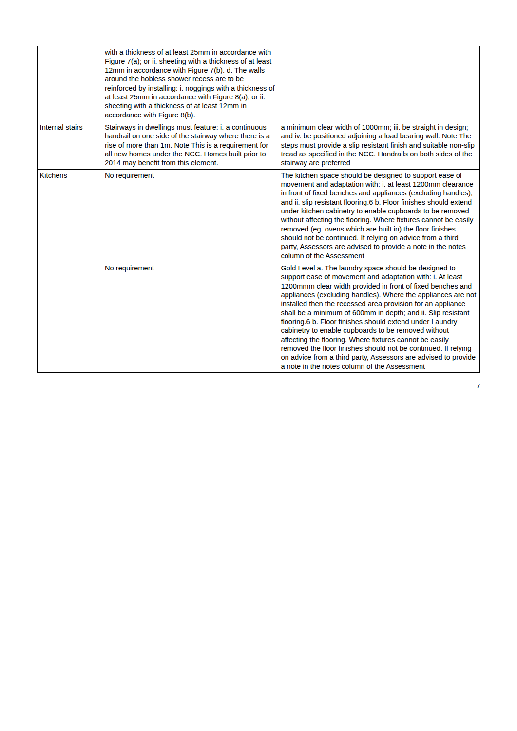| | with a thickness of at least 25mm in accordance with Figure 7(a); or ii. sheeting with a thickness of at least 12mm in accordance with Figure 7(b). d. The walls around the hobless shower recess are to be reinforced by installing: i. noggings with a thickness of at least 25mm in accordance with Figure 8(a); or ii. sheeting with a thickness of at least 12mm in accordance with Figure 8(b). | |
| Internal stairs | Stairways in dwellings must feature: i. a continuous handrail on one side of the stairway where there is a rise of more than 1m. Note This is a requirement for all new homes under the NCC. Homes built prior to 2014 may benefit from this element. | a minimum clear width of 1000mm; iii. be straight in design; and iv. be positioned adjoining a load bearing wall. Note The steps must provide a slip resistant finish and suitable non-slip tread as specified in the NCC. Handrails on both sides of the stairway are preferred |
| Kitchens | No requirement | The kitchen space should be designed to support ease of movement and adaptation with: i. at least 1200mm clearance in front of fixed benches and appliances (excluding handles); and ii. slip resistant flooring.6 b. Floor finishes should extend under kitchen cabinetry to enable cupboards to be removed without affecting the flooring. Where fixtures cannot be easily removed (eg. ovens which are built in) the floor finishes should not be continued. If relying on advice from a third party, Assessors are advised to provide a note in the notes column of the Assessment |
| | No requirement | Gold Level a. The laundry space should be designed to support ease of movement and adaptation with: i. At least 1200mmm clear width provided in front of fixed benches and appliances (excluding handles). Where the appliances are not installed then the recessed area provision for an appliance shall be a minimum of 600mm in depth; and ii. Slip resistant flooring.6 b. Floor finishes should extend under Laundry cabinetry to enable cupboards to be removed without affecting the flooring. Where fixtures cannot be easily removed the floor finishes should not be continued. If relying on advice from a third party, Assessors are advised to provide a note in the notes column of the Assessment |
7